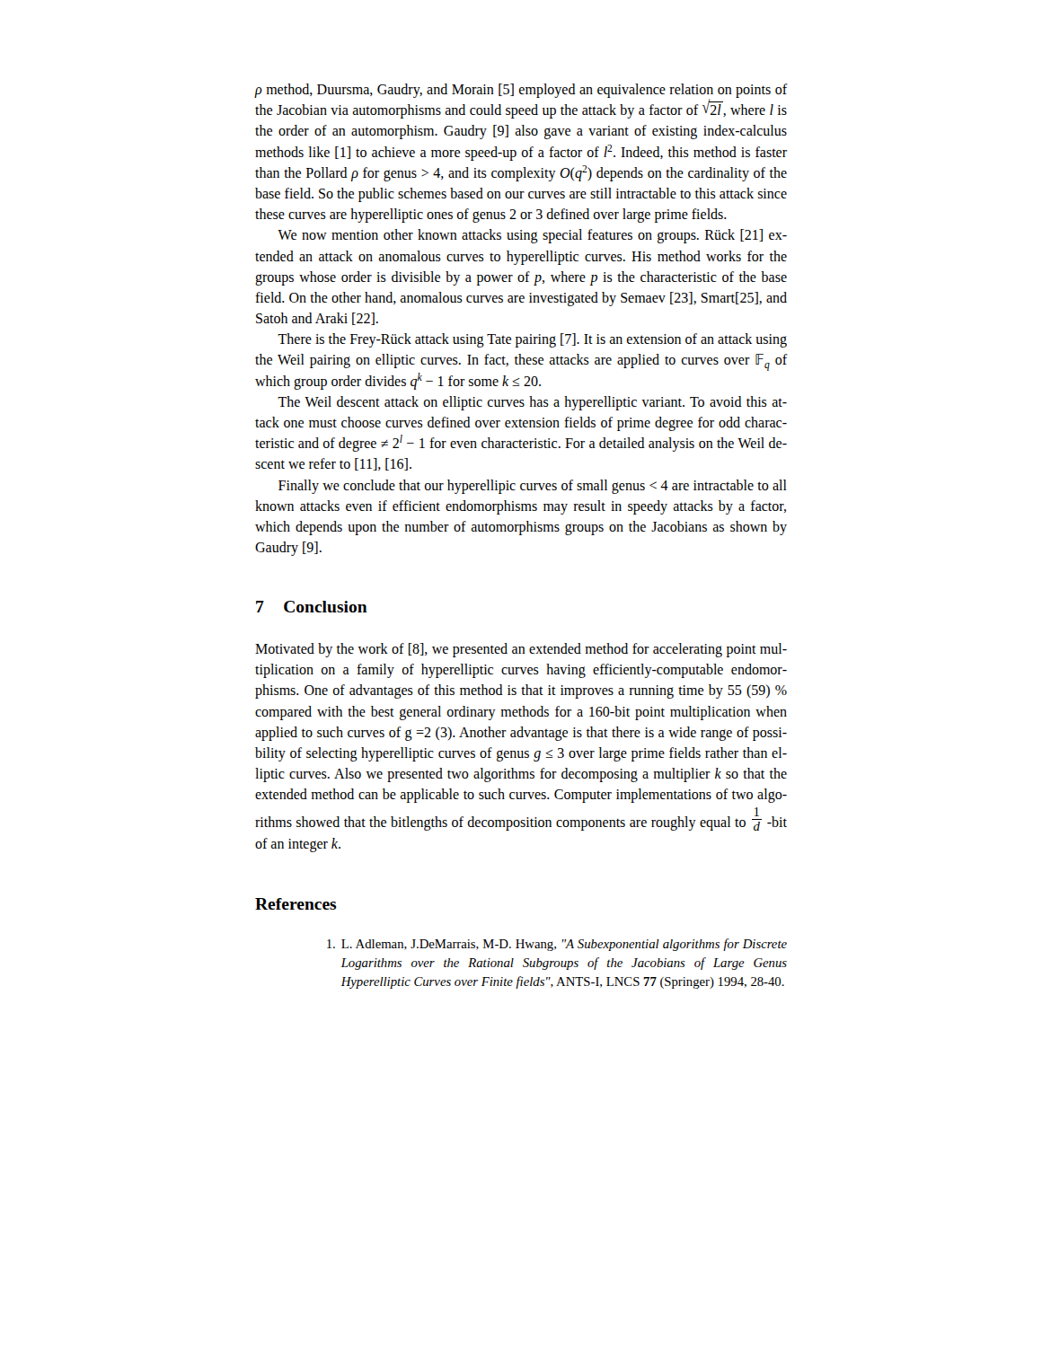ρ method, Duursma, Gaudry, and Morain [5] employed an equivalence relation on points of the Jacobian via automorphisms and could speed up the attack by a factor of √2l, where l is the order of an automorphism. Gaudry [9] also gave a variant of existing index-calculus methods like [1] to achieve a more speed-up of a factor of l2. Indeed, this method is faster than the Pollard ρ for genus > 4, and its complexity O(q2) depends on the cardinality of the base field. So the public schemes based on our curves are still intractable to this attack since these curves are hyperelliptic ones of genus 2 or 3 defined over large prime fields.
We now mention other known attacks using special features on groups. Rück [21] extended an attack on anomalous curves to hyperelliptic curves. His method works for the groups whose order is divisible by a power of p, where p is the characteristic of the base field. On the other hand, anomalous curves are investigated by Semaev [23], Smart[25], and Satoh and Araki [22].
There is the Frey-Rück attack using Tate pairing [7]. It is an extension of an attack using the Weil pairing on elliptic curves. In fact, these attacks are applied to curves over 𝔽q of which group order divides qk − 1 for some k ≤ 20.
The Weil descent attack on elliptic curves has a hyperelliptic variant. To avoid this attack one must choose curves defined over extension fields of prime degree for odd characteristic and of degree ≠ 2l − 1 for even characteristic. For a detailed analysis on the Weil descent we refer to [11], [16].
Finally we conclude that our hyperellipic curves of small genus < 4 are intractable to all known attacks even if efficient endomorphisms may result in speedy attacks by a factor, which depends upon the number of automorphisms groups on the Jacobians as shown by Gaudry [9].
7 Conclusion
Motivated by the work of [8], we presented an extended method for accelerating point multiplication on a family of hyperelliptic curves having efficiently-computable endomorphisms. One of advantages of this method is that it improves a running time by 55 (59) % compared with the best general ordinary methods for a 160-bit point multiplication when applied to such curves of g =2 (3). Another advantage is that there is a wide range of possibility of selecting hyperelliptic curves of genus g ≤ 3 over large prime fields rather than elliptic curves. Also we presented two algorithms for decomposing a multiplier k so that the extended method can be applicable to such curves. Computer implementations of two algorithms showed that the bitlengths of decomposition components are roughly equal to 1 d -bit of an integer k.
References
L. Adleman, J.DeMarrais, M-D. Hwang, "A Subexponential algorithms for Discrete Logarithms over the Rational Subgroups of the Jacobians of Large Genus Hyperelliptic Curves over Finite fields", ANTS-I, LNCS 77 (Springer) 1994, 28-40.